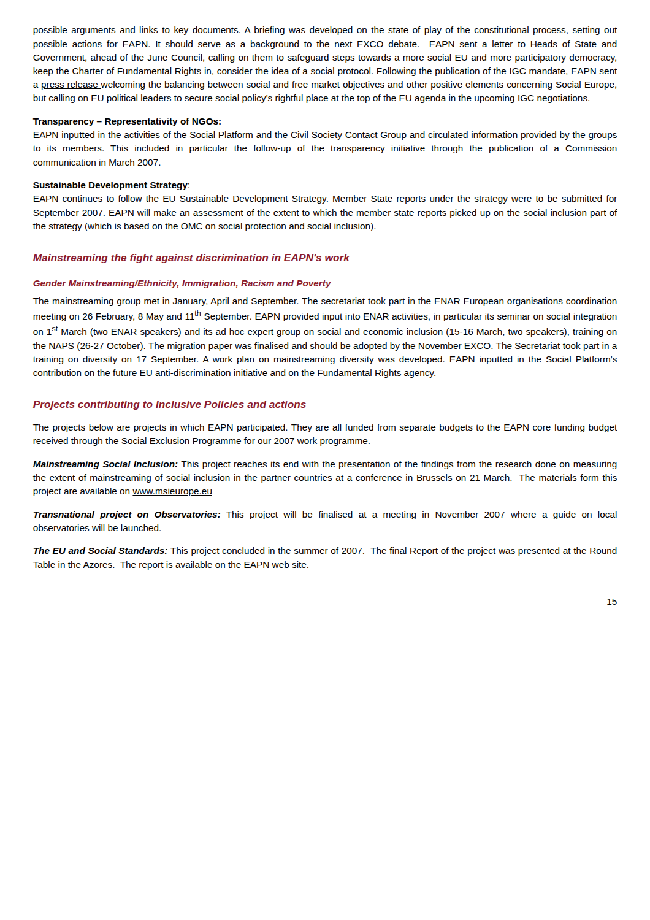possible arguments and links to key documents. A briefing was developed on the state of play of the constitutional process, setting out possible actions for EAPN. It should serve as a background to the next EXCO debate. EAPN sent a letter to Heads of State and Government, ahead of the June Council, calling on them to safeguard steps towards a more social EU and more participatory democracy, keep the Charter of Fundamental Rights in, consider the idea of a social protocol. Following the publication of the IGC mandate, EAPN sent a press release welcoming the balancing between social and free market objectives and other positive elements concerning Social Europe, but calling on EU political leaders to secure social policy's rightful place at the top of the EU agenda in the upcoming IGC negotiations.
Transparency – Representativity of NGOs:
EAPN inputted in the activities of the Social Platform and the Civil Society Contact Group and circulated information provided by the groups to its members. This included in particular the follow-up of the transparency initiative through the publication of a Commission communication in March 2007.
Sustainable Development Strategy:
EAPN continues to follow the EU Sustainable Development Strategy. Member State reports under the strategy were to be submitted for September 2007. EAPN will make an assessment of the extent to which the member state reports picked up on the social inclusion part of the strategy (which is based on the OMC on social protection and social inclusion).
Mainstreaming the fight against discrimination in EAPN's work
Gender Mainstreaming/Ethnicity, Immigration, Racism and Poverty
The mainstreaming group met in January, April and September. The secretariat took part in the ENAR European organisations coordination meeting on 26 February, 8 May and 11th September. EAPN provided input into ENAR activities, in particular its seminar on social integration on 1st March (two ENAR speakers) and its ad hoc expert group on social and economic inclusion (15-16 March, two speakers), training on the NAPS (26-27 October). The migration paper was finalised and should be adopted by the November EXCO. The Secretariat took part in a training on diversity on 17 September. A work plan on mainstreaming diversity was developed. EAPN inputted in the Social Platform's contribution on the future EU anti-discrimination initiative and on the Fundamental Rights agency.
Projects contributing to Inclusive Policies and actions
The projects below are projects in which EAPN participated. They are all funded from separate budgets to the EAPN core funding budget received through the Social Exclusion Programme for our 2007 work programme.
Mainstreaming Social Inclusion: This project reaches its end with the presentation of the findings from the research done on measuring the extent of mainstreaming of social inclusion in the partner countries at a conference in Brussels on 21 March. The materials form this project are available on www.msieurope.eu
Transnational project on Observatories: This project will be finalised at a meeting in November 2007 where a guide on local observatories will be launched.
The EU and Social Standards: This project concluded in the summer of 2007. The final Report of the project was presented at the Round Table in the Azores. The report is available on the EAPN web site.
15